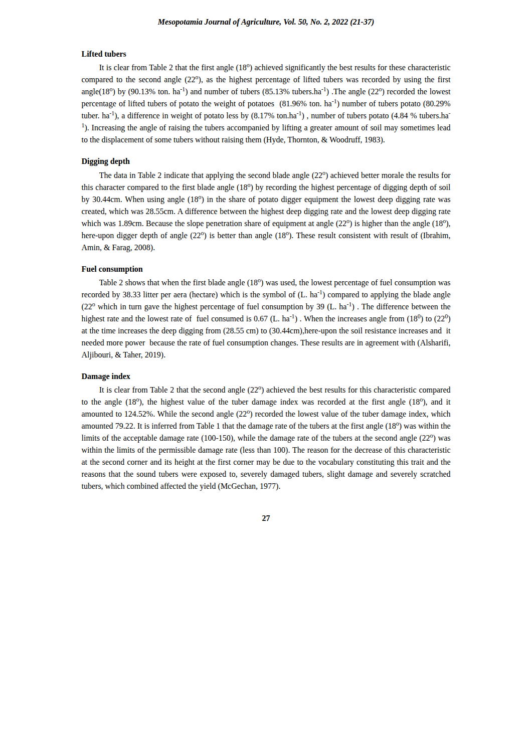Mesopotamia Journal of Agriculture, Vol. 50, No. 2, 2022 (21-37)
Lifted tubers
It is clear from Table 2 that the first angle (18o) achieved significantly the best results for these characteristic compared to the second angle (22o), as the highest percentage of lifted tubers was recorded by using the first angle(18o) by (90.13% ton. ha-1) and number of tubers (85.13% tubers.ha-1) .The angle (22o) recorded the lowest percentage of lifted tubers of potato the weight of potatoes (81.96% ton. ha-1) number of tubers potato (80.29% tuber. ha-1), a difference in weight of potato less by (8.17% ton.ha-1) , number of tubers potato (4.84 % tubers.ha-1). Increasing the angle of raising the tubers accompanied by lifting a greater amount of soil may sometimes lead to the displacement of some tubers without raising them (Hyde, Thornton, & Woodruff, 1983).
Digging depth
The data in Table 2 indicate that applying the second blade angle (22o) achieved better morale the results for this character compared to the first blade angle (18o) by recording the highest percentage of digging depth of soil by 30.44cm. When using angle (18o) in the share of potato digger equipment the lowest deep digging rate was created, which was 28.55cm. A difference between the highest deep digging rate and the lowest deep digging rate which was 1.89cm. Because the slope penetration share of equipment at angle (22o) is higher than the angle (18o), here-upon digger depth of angle (22o) is better than angle (18o). These result consistent with result of (Ibrahim, Amin, & Farag, 2008).
Fuel consumption
Table 2 shows that when the first blade angle (18o) was used, the lowest percentage of fuel consumption was recorded by 38.33 litter per aera (hectare) which is the symbol of (L. ha-1) compared to applying the blade angle (22o which in turn gave the highest percentage of fuel consumption by 39 (L. ha-1) . The difference between the highest rate and the lowest rate of fuel consumed is 0.67 (L. ha-1) . When the increases angle from (180) to (220) at the time increases the deep digging from (28.55 cm) to (30.44cm),here-upon the soil resistance increases and it needed more power because the rate of fuel consumption changes. These results are in agreement with (Alsharifi, Aljibouri, & Taher, 2019).
Damage index
It is clear from Table 2 that the second angle (22o) achieved the best results for this characteristic compared to the angle (18o), the highest value of the tuber damage index was recorded at the first angle (18o), and it amounted to 124.52%. While the second angle (22o) recorded the lowest value of the tuber damage index, which amounted 79.22. It is inferred from Table 1 that the damage rate of the tubers at the first angle (18o) was within the limits of the acceptable damage rate (100-150), while the damage rate of the tubers at the second angle (22o) was within the limits of the permissible damage rate (less than 100). The reason for the decrease of this characteristic at the second corner and its height at the first corner may be due to the vocabulary constituting this trait and the reasons that the sound tubers were exposed to, severely damaged tubers, slight damage and severely scratched tubers, which combined affected the yield (McGechan, 1977).
27